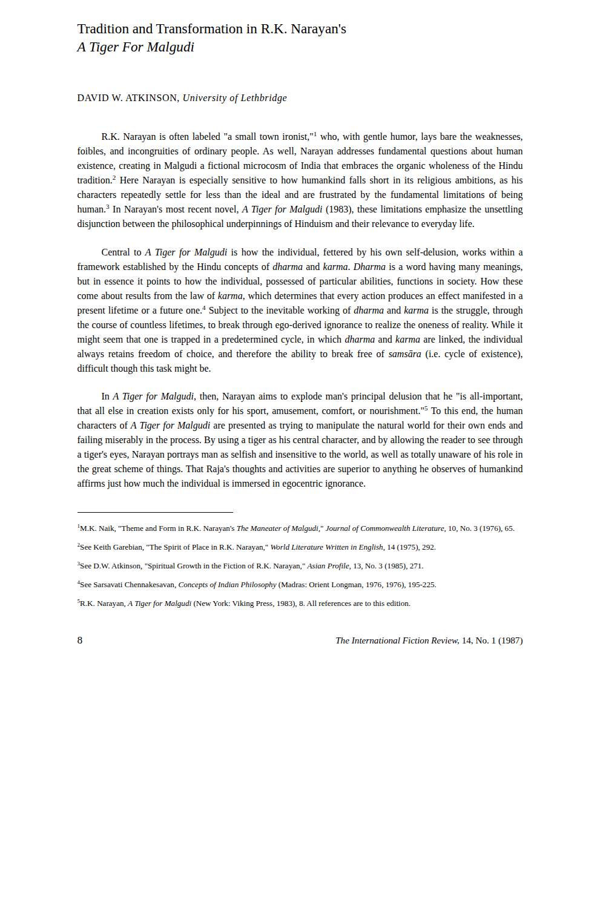Tradition and Transformation in R.K. Narayan's
A Tiger For Malgudi
David W. Atkinson, University of Lethbridge
R.K. Narayan is often labeled "a small town ironist,"1 who, with gentle humor, lays bare the weaknesses, foibles, and incongruities of ordinary people. As well, Narayan addresses fundamental questions about human existence, creating in Malgudi a fictional microcosm of India that embraces the organic wholeness of the Hindu tradition.2 Here Narayan is especially sensitive to how humankind falls short in its religious ambitions, as his characters repeatedly settle for less than the ideal and are frustrated by the fundamental limitations of being human.3 In Narayan's most recent novel, A Tiger for Malgudi (1983), these limitations emphasize the unsettling disjunction between the philosophical underpinnings of Hinduism and their relevance to everyday life.
Central to A Tiger for Malgudi is how the individual, fettered by his own self-delusion, works within a framework established by the Hindu concepts of dharma and karma. Dharma is a word having many meanings, but in essence it points to how the individual, possessed of particular abilities, functions in society. How these come about results from the law of karma, which determines that every action produces an effect manifested in a present lifetime or a future one.4 Subject to the inevitable working of dharma and karma is the struggle, through the course of countless lifetimes, to break through ego-derived ignorance to realize the oneness of reality. While it might seem that one is trapped in a predetermined cycle, in which dharma and karma are linked, the individual always retains freedom of choice, and therefore the ability to break free of samsāra (i.e. cycle of existence), difficult though this task might be.
In A Tiger for Malgudi, then, Narayan aims to explode man's principal delusion that he "is all-important, that all else in creation exists only for his sport, amusement, comfort, or nourishment."5 To this end, the human characters of A Tiger for Malgudi are presented as trying to manipulate the natural world for their own ends and failing miserably in the process. By using a tiger as his central character, and by allowing the reader to see through a tiger's eyes, Narayan portrays man as selfish and insensitive to the world, as well as totally unaware of his role in the great scheme of things. That Raja's thoughts and activities are superior to anything he observes of humankind affirms just how much the individual is immersed in egocentric ignorance.
1M.K. Naik, "Theme and Form in R.K. Narayan's The Maneater of Malgudi," Journal of Commonwealth Literature, 10, No. 3 (1976), 65.
2See Keith Garebian, "The Spirit of Place in R.K. Narayan," World Literature Written in English, 14 (1975), 292.
3See D.W. Atkinson, "Spiritual Growth in the Fiction of R.K. Narayan," Asian Profile, 13, No. 3 (1985), 271.
4See Sarsavati Chennakesavan, Concepts of Indian Philosophy (Madras: Orient Longman, 1976, 1976), 195-225.
5R.K. Narayan, A Tiger for Malgudi (New York: Viking Press, 1983), 8. All references are to this edition.
8 The International Fiction Review, 14, No. 1 (1987)